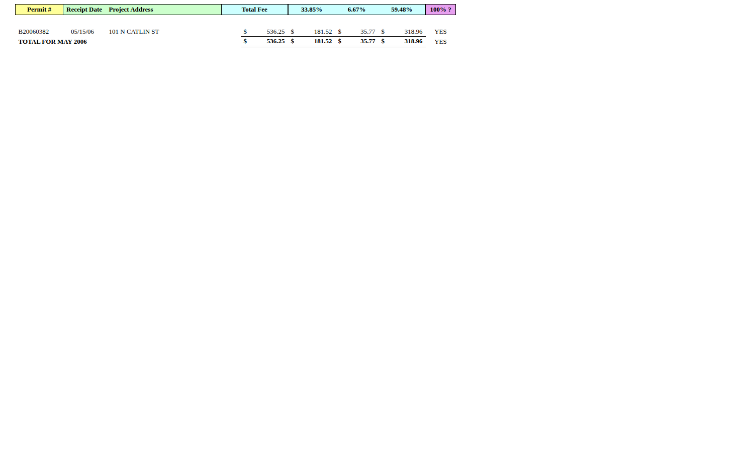| Permit # | Receipt Date | Project Address | Total Fee | 33.85% | 6.67% | 59.48% | 100% ? |
| B20060382 | 05/15/06 | 101 N CATLIN ST | | $ | 536.25 | $ | 181.52 | $ | 35.77 | $ | 318.96 | YES |
| TOTAL FOR MAY 2006 | | $ | 536.25 | $ | 181.52 | $ | 35.77 | $ | 318.96 | YES |